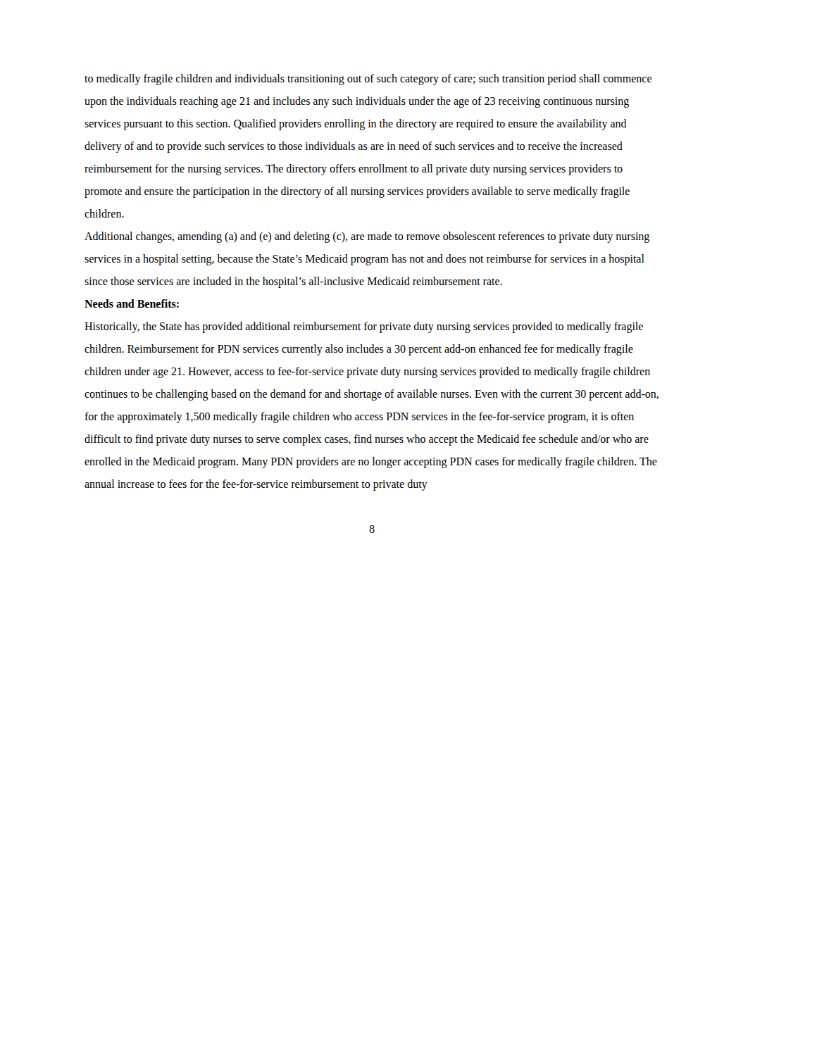to medically fragile children and individuals transitioning out of such category of care; such transition period shall commence upon the individuals reaching age 21 and includes any such individuals under the age of 23 receiving continuous nursing services pursuant to this section. Qualified providers enrolling in the directory are required to ensure the availability and delivery of and to provide such services to those individuals as are in need of such services and to receive the increased reimbursement for the nursing services. The directory offers enrollment to all private duty nursing services providers to promote and ensure the participation in the directory of all nursing services providers available to serve medically fragile children.
Additional changes, amending (a) and (e) and deleting (c), are made to remove obsolescent references to private duty nursing services in a hospital setting, because the State’s Medicaid program has not and does not reimburse for services in a hospital since those services are included in the hospital’s all-inclusive Medicaid reimbursement rate.
Needs and Benefits:
Historically, the State has provided additional reimbursement for private duty nursing services provided to medically fragile children. Reimbursement for PDN services currently also includes a 30 percent add-on enhanced fee for medically fragile children under age 21. However, access to fee-for-service private duty nursing services provided to medically fragile children continues to be challenging based on the demand for and shortage of available nurses. Even with the current 30 percent add-on, for the approximately 1,500 medically fragile children who access PDN services in the fee-for-service program, it is often difficult to find private duty nurses to serve complex cases, find nurses who accept the Medicaid fee schedule and/or who are enrolled in the Medicaid program. Many PDN providers are no longer accepting PDN cases for medically fragile children. The annual increase to fees for the fee-for-service reimbursement to private duty
8